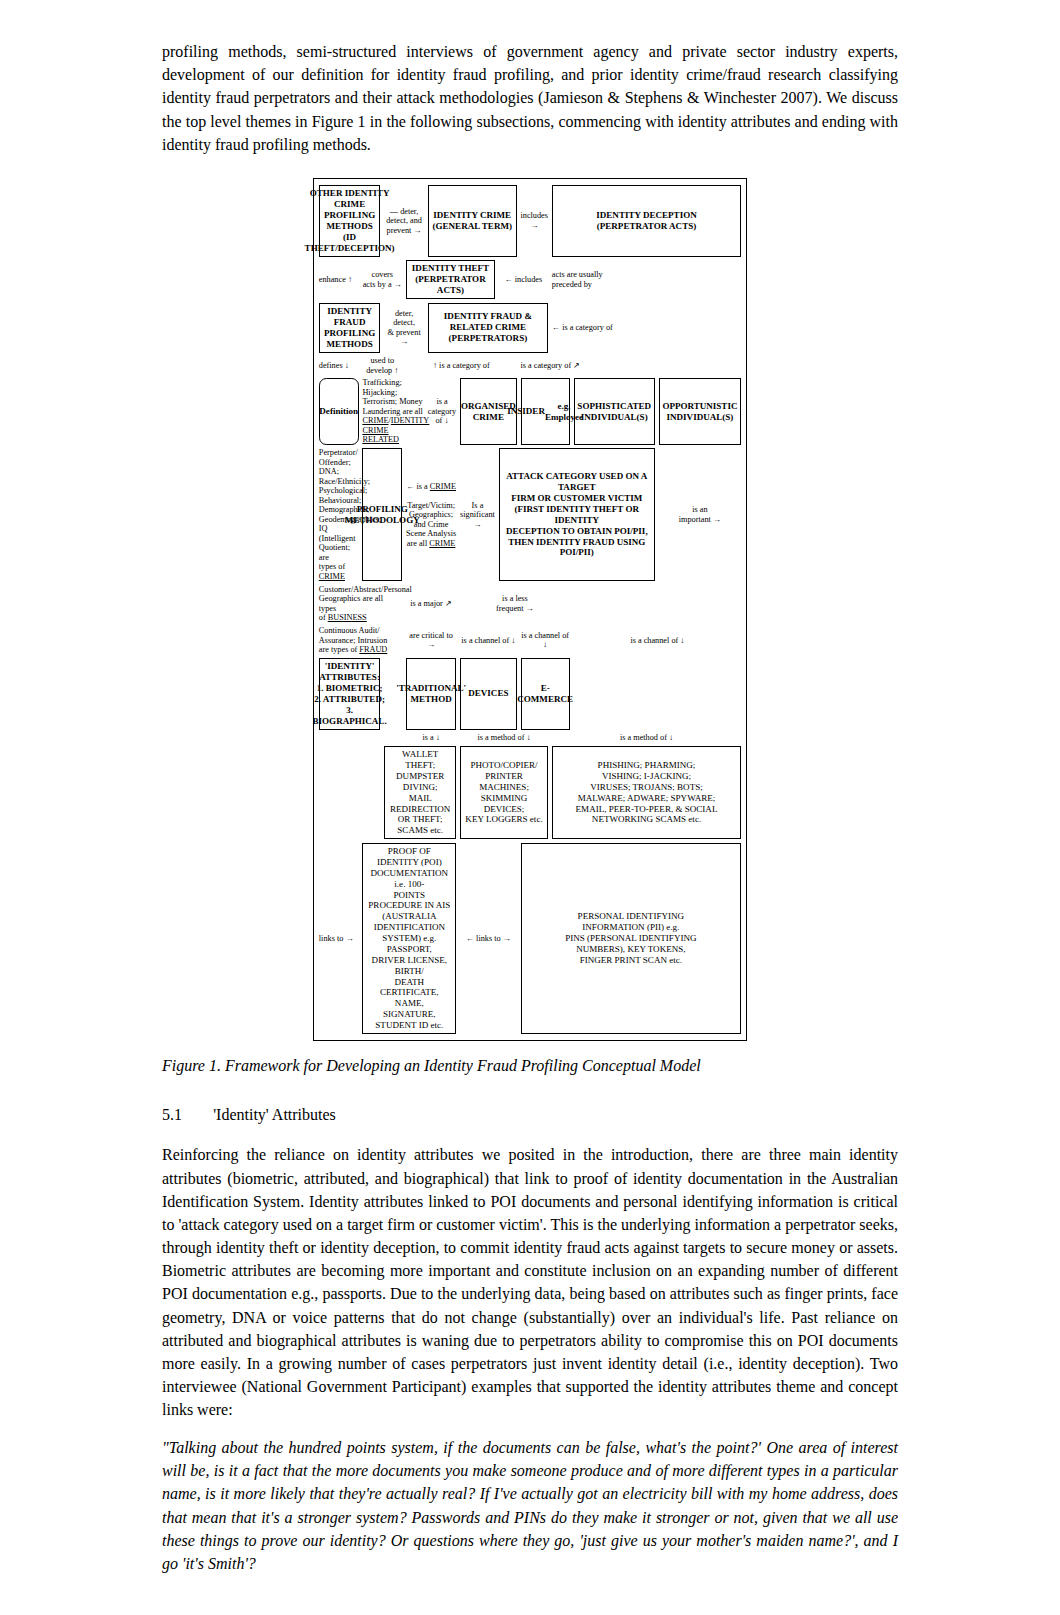profiling methods, semi-structured interviews of government agency and private sector industry experts, development of our definition for identity fraud profiling, and prior identity crime/fraud research classifying identity fraud perpetrators and their attack methodologies (Jamieson & Stephens & Winchester 2007). We discuss the top level themes in Figure 1 in the following subsections, commencing with identity attributes and ending with identity fraud profiling methods.
OTHER IDENTITY CRIME
PROFILING METHODS
(ID THEFT/DECEPTION)
— deter, detect, and prevent →
IDENTITY CRIME
(GENERAL TERM)
includes →
IDENTITY DECEPTION
(PERPETRATOR ACTS)
enhance ↑
covers
acts by a →
IDENTITY THEFT
(PERPETRATOR ACTS)
← includes
acts are usually
preceded by
IDENTITY FRAUD
PROFILING METHODS
deter, detect,
& prevent →
IDENTITY FRAUD &
RELATED CRIME
(PERPETRATORS)
← is a category of
defines ↓
used to
develop ↑
↑ is a category of
is a category of ↗
Definition
Trafficking; Hijacking;
Terrorism; Money
Laundering are all
CRIME/IDENTITY
CRIME RELATED
is a category of ↓
ORGANISED
CRIME
INSIDER
e.g. Employee
SOPHISTICATED
INDIVIDUAL(S)
OPPORTUNISTIC
INDIVIDUAL(S)
Perpetrator/
Offender; DNA;
Race/Ethnicity;
Psychological;
Behavioural;
Demographics;
Geodemographics;
IQ (Intelligent
Quotient; are
types of CRIME
PROFILING
METHODOLOGY
← is a CRIME
Target/Victim; Geographics;
and Crime Scene Analysis
are all CRIME
Is a
significant →
ATTACK CATEGORY USED ON A TARGET
FIRM OR CUSTOMER VICTIM
(FIRST IDENTITY THEFT OR IDENTITY
DECEPTION TO OBTAIN POI/PII,
THEN IDENTITY FRAUD USING POI/PII)
is an
important →
Customer/Abstract/Personal
Geographics are all types
of BUSINESS
is a major ↗
is a less
frequent →
Continuous Audit/
Assurance; Intrusion
are types of FRAUD
are critical to →
is a channel of ↓
is a channel of ↓
is a channel of ↓
'IDENTITY' ATTRIBUTES:
1. BIOMETRIC;
2. ATTRIBUTED;
3. BIOGRAPHICAL.
'TRADITIONAL'
METHOD
DEVICES
E-COMMERCE
is a ↓
is a method of ↓
is a method of ↓
WALLET THEFT;
DUMPSTER DIVING;
MAIL REDIRECTION
OR THEFT; SCAMS etc.
PHOTO/COPIER/
PRINTER MACHINES;
SKIMMING DEVICES;
KEY LOGGERS etc.
PHISHING; PHARMING;
VISHING; I-JACKING;
VIRUSES; TROJANS; BOTS;
MALWARE; ADWARE; SPYWARE;
EMAIL, PEER-TO-PEER, & SOCIAL
NETWORKING SCAMS etc.
links to →
PROOF OF IDENTITY (POI)
DOCUMENTATION i.e. 100-
POINTS PROCEDURE IN AIS
(AUSTRALIA IDENTIFICATION
SYSTEM) e.g. PASSPORT,
DRIVER LICENSE, BIRTH/
DEATH CERTIFICATE, NAME,
SIGNATURE, STUDENT ID etc.
← links to →
PERSONAL IDENTIFYING
INFORMATION (PII) e.g.
PINS (PERSONAL IDENTIFYING
NUMBERS), KEY TOKENS,
FINGER PRINT SCAN etc.
Figure 1. Framework for Developing an Identity Fraud Profiling Conceptual Model
5.1'Identity' Attributes
Reinforcing the reliance on identity attributes we posited in the introduction, there are three main identity attributes (biometric, attributed, and biographical) that link to proof of identity documentation in the Australian Identification System. Identity attributes linked to POI documents and personal identifying information is critical to 'attack category used on a target firm or customer victim'. This is the underlying information a perpetrator seeks, through identity theft or identity deception, to commit identity fraud acts against targets to secure money or assets. Biometric attributes are becoming more important and constitute inclusion on an expanding number of different POI documentation e.g., passports. Due to the underlying data, being based on attributes such as finger prints, face geometry, DNA or voice patterns that do not change (substantially) over an individual's life. Past reliance on attributed and biographical attributes is waning due to perpetrators ability to compromise this on POI documents more easily. In a growing number of cases perpetrators just invent identity detail (i.e., identity deception). Two interviewee (National Government Participant) examples that supported the identity attributes theme and concept links were:
"Talking about the hundred points system, if the documents can be false, what's the point?' One area of interest will be, is it a fact that the more documents you make someone produce and of more different types in a particular name, is it more likely that they're actually real? If I've actually got an electricity bill with my home address, does that mean that it's a stronger system? Passwords and PINs do they make it stronger or not, given that we all use these things to prove our identity? Or questions where they go, 'just give us your mother's maiden name?', and I go 'it's Smith'?